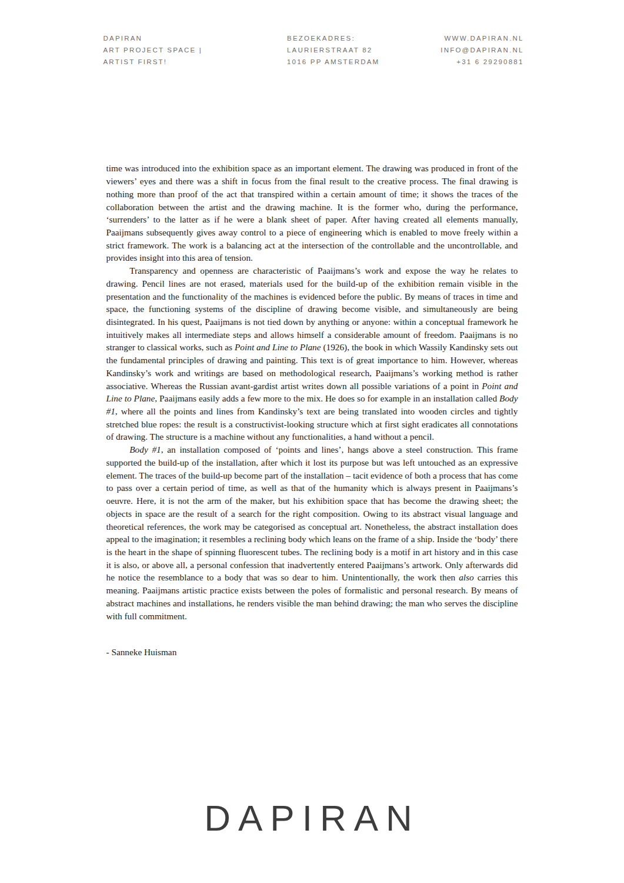DAPIRAN
ART PROJECT SPACE |
ARTIST FIRST!
BEZOEKADRES:
LAURIERSTRAAT 82
1016 PP AMSTERDAM
WWW.DAPIRAN.NL
INFO@DAPIRAN.NL
+31 6 29290881
time was introduced into the exhibition space as an important element. The drawing was produced in front of the viewers’ eyes and there was a shift in focus from the final result to the creative process. The final drawing is nothing more than proof of the act that transpired within a certain amount of time; it shows the traces of the collaboration between the artist and the drawing machine. It is the former who, during the performance, ‘surrenders’ to the latter as if he were a blank sheet of paper. After having created all elements manually, Paaijmans subsequently gives away control to a piece of engineering which is enabled to move freely within a strict framework. The work is a balancing act at the intersection of the controllable and the uncontrollable, and provides insight into this area of tension.
Transparency and openness are characteristic of Paaijmans’s work and expose the way he relates to drawing. Pencil lines are not erased, materials used for the build-up of the exhibition remain visible in the presentation and the functionality of the machines is evidenced before the public. By means of traces in time and space, the functioning systems of the discipline of drawing become visible, and simultaneously are being disintegrated. In his quest, Paaijmans is not tied down by anything or anyone: within a conceptual framework he intuitively makes all intermediate steps and allows himself a considerable amount of freedom. Paaijmans is no stranger to classical works, such as Point and Line to Plane (1926), the book in which Wassily Kandinsky sets out the fundamental principles of drawing and painting. This text is of great importance to him. However, whereas Kandinsky’s work and writings are based on methodological research, Paaijmans’s working method is rather associative. Whereas the Russian avant-gardist artist writes down all possible variations of a point in Point and Line to Plane, Paaijmans easily adds a few more to the mix. He does so for example in an installation called Body #1, where all the points and lines from Kandinsky’s text are being translated into wooden circles and tightly stretched blue ropes: the result is a constructivist-looking structure which at first sight eradicates all connotations of drawing. The structure is a machine without any functionalities, a hand without a pencil.
Body #1, an installation composed of ‘points and lines’, hangs above a steel construction. This frame supported the build-up of the installation, after which it lost its purpose but was left untouched as an expressive element. The traces of the build-up become part of the installation – tacit evidence of both a process that has come to pass over a certain period of time, as well as that of the humanity which is always present in Paaijmans’s oeuvre. Here, it is not the arm of the maker, but his exhibition space that has become the drawing sheet; the objects in space are the result of a search for the right composition. Owing to its abstract visual language and theoretical references, the work may be categorised as conceptual art. Nonetheless, the abstract installation does appeal to the imagination; it resembles a reclining body which leans on the frame of a ship. Inside the ‘body’ there is the heart in the shape of spinning fluorescent tubes. The reclining body is a motif in art history and in this case it is also, or above all, a personal confession that inadvertently entered Paaijmans’s artwork. Only afterwards did he notice the resemblance to a body that was so dear to him. Unintentionally, the work then also carries this meaning. Paaijmans artistic practice exists between the poles of formalistic and personal research. By means of abstract machines and installations, he renders visible the man behind drawing; the man who serves the discipline with full commitment.
- Sanneke Huisman
DAPIRAN